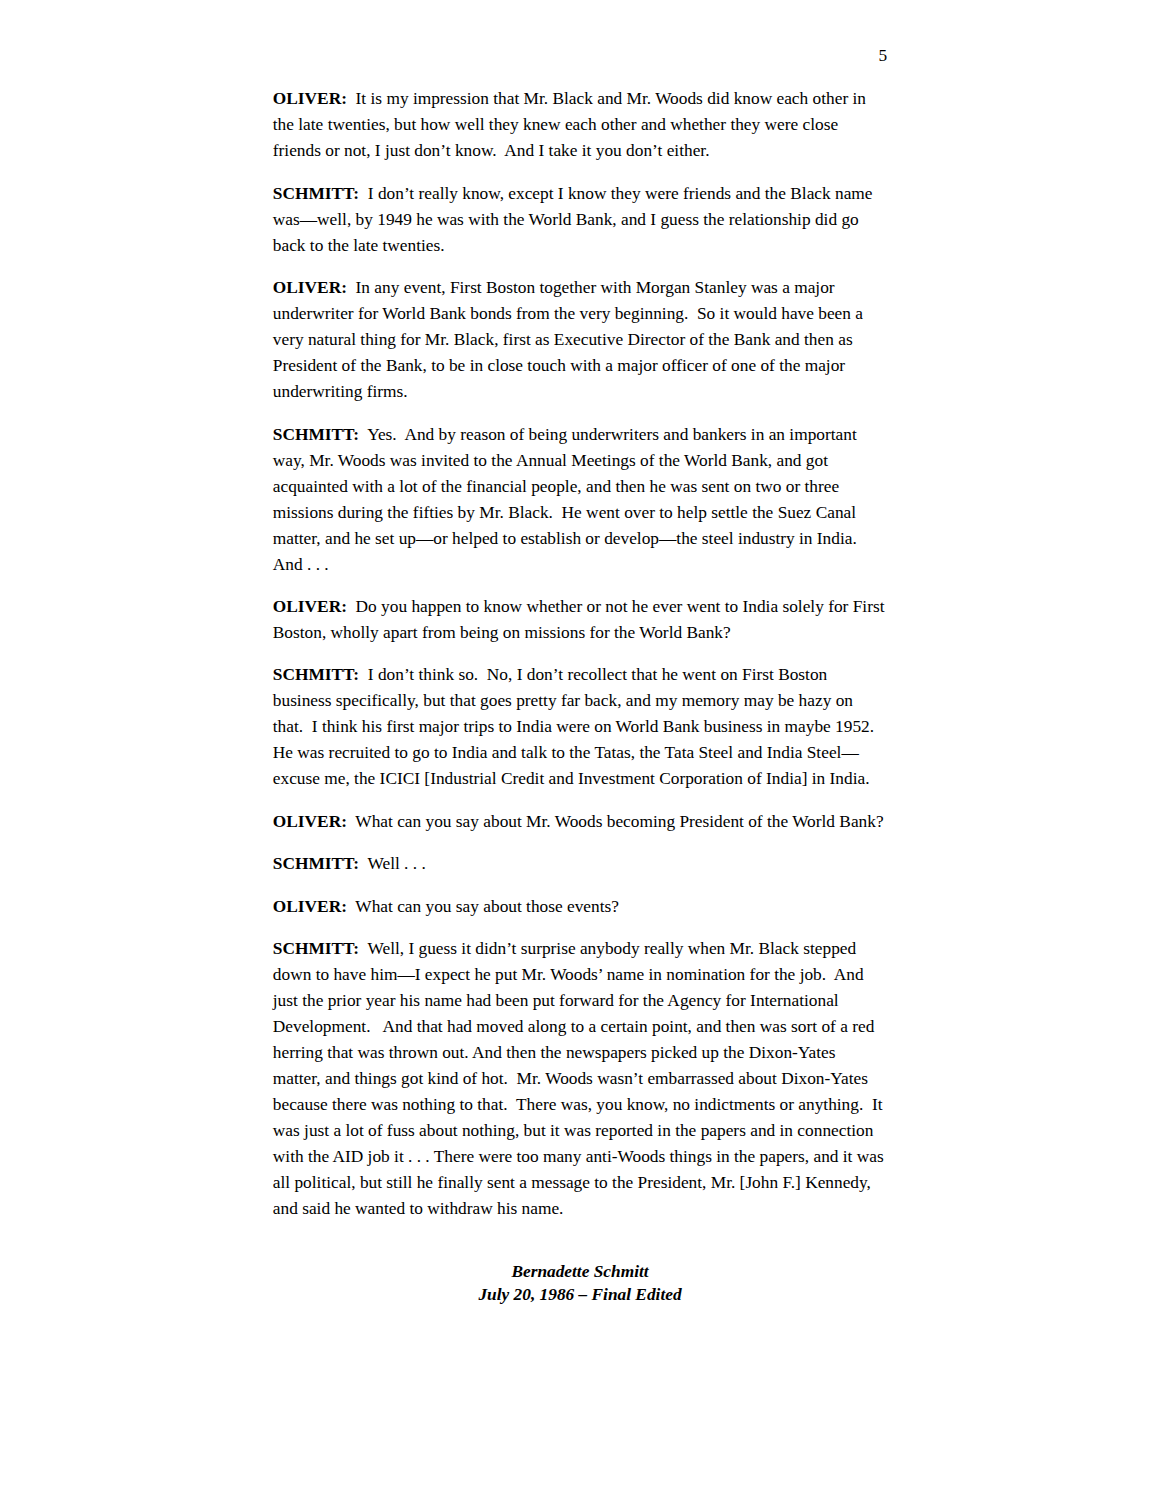5
OLIVER: It is my impression that Mr. Black and Mr. Woods did know each other in the late twenties, but how well they knew each other and whether they were close friends or not, I just don’t know. And I take it you don’t either.
SCHMITT: I don’t really know, except I know they were friends and the Black name was—well, by 1949 he was with the World Bank, and I guess the relationship did go back to the late twenties.
OLIVER: In any event, First Boston together with Morgan Stanley was a major underwriter for World Bank bonds from the very beginning. So it would have been a very natural thing for Mr. Black, first as Executive Director of the Bank and then as President of the Bank, to be in close touch with a major officer of one of the major underwriting firms.
SCHMITT: Yes. And by reason of being underwriters and bankers in an important way, Mr. Woods was invited to the Annual Meetings of the World Bank, and got acquainted with a lot of the financial people, and then he was sent on two or three missions during the fifties by Mr. Black. He went over to help settle the Suez Canal matter, and he set up—or helped to establish or develop—the steel industry in India. And . . .
OLIVER: Do you happen to know whether or not he ever went to India solely for First Boston, wholly apart from being on missions for the World Bank?
SCHMITT: I don’t think so. No, I don’t recollect that he went on First Boston business specifically, but that goes pretty far back, and my memory may be hazy on that. I think his first major trips to India were on World Bank business in maybe 1952. He was recruited to go to India and talk to the Tatas, the Tata Steel and India Steel—excuse me, the ICICI [Industrial Credit and Investment Corporation of India] in India.
OLIVER: What can you say about Mr. Woods becoming President of the World Bank?
SCHMITT: Well . . .
OLIVER: What can you say about those events?
SCHMITT: Well, I guess it didn’t surprise anybody really when Mr. Black stepped down to have him—I expect he put Mr. Woods’ name in nomination for the job. And just the prior year his name had been put forward for the Agency for International Development. And that had moved along to a certain point, and then was sort of a red herring that was thrown out. And then the newspapers picked up the Dixon-Yates matter, and things got kind of hot. Mr. Woods wasn’t embarrassed about Dixon-Yates because there was nothing to that. There was, you know, no indictments or anything. It was just a lot of fuss about nothing, but it was reported in the papers and in connection with the AID job it . . . There were too many anti-Woods things in the papers, and it was all political, but still he finally sent a message to the President, Mr. [John F.] Kennedy, and said he wanted to withdraw his name.
Bernadette Schmitt
July 20, 1986 – Final Edited